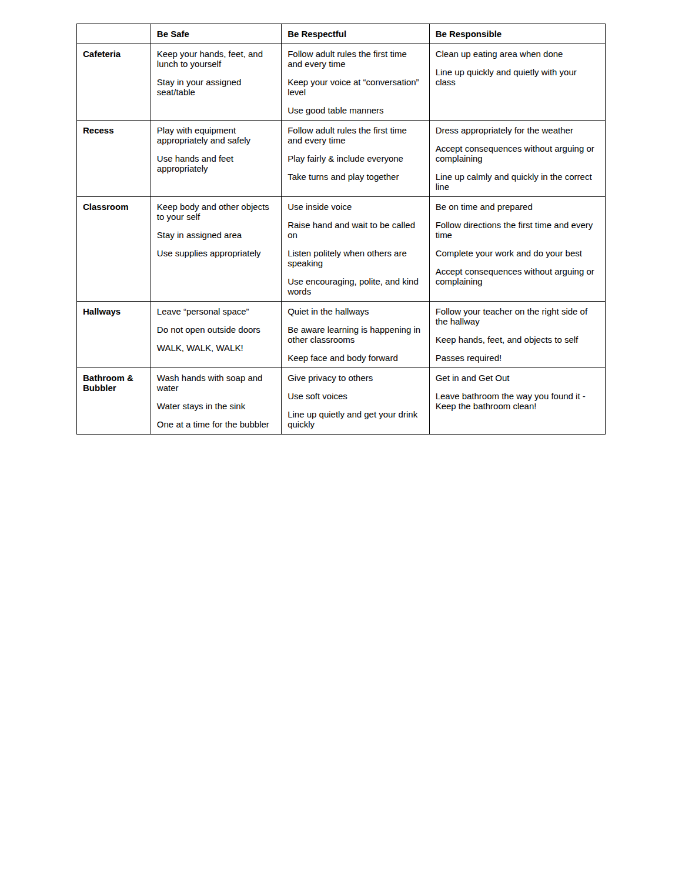| | Be Safe | Be Respectful | Be Responsible |
| --- | --- | --- | --- |
| Cafeteria | Keep your hands, feet, and lunch to yourself Stay in your assigned seat/table | Follow adult rules the first time and every time Keep your voice at “conversation” level Use good table manners | Clean up eating area when done Line up quickly and quietly with your class |
| Recess | Play with equipment appropriately and safely Use hands and feet appropriately | Follow adult rules the first time and every time Play fairly & include everyone Take turns and play together | Dress appropriately for the weather Accept consequences without arguing or complaining Line up calmly and quickly in the correct line |
| Classroom | Keep body and other objects to your self Stay in assigned area Use supplies appropriately | Use inside voice Raise hand and wait to be called on Listen politely when others are speaking Use encouraging, polite, and kind words | Be on time and prepared Follow directions the first time and every time Complete your work and do your best Accept consequences without arguing or complaining |
| Hallways | Leave “personal space” Do not open outside doors WALK, WALK, WALK! | Quiet in the hallways Be aware learning is happening in other classrooms Keep face and body forward | Follow your teacher on the right side of the hallway Keep hands, feet, and objects to self Passes required! |
| Bathroom & Bubbler | Wash hands with soap and water Water stays in the sink One at a time for the bubbler | Give privacy to others Use soft voices Line up quietly and get your drink quickly | Get in and Get Out Leave bathroom the way you found it - Keep the bathroom clean! |